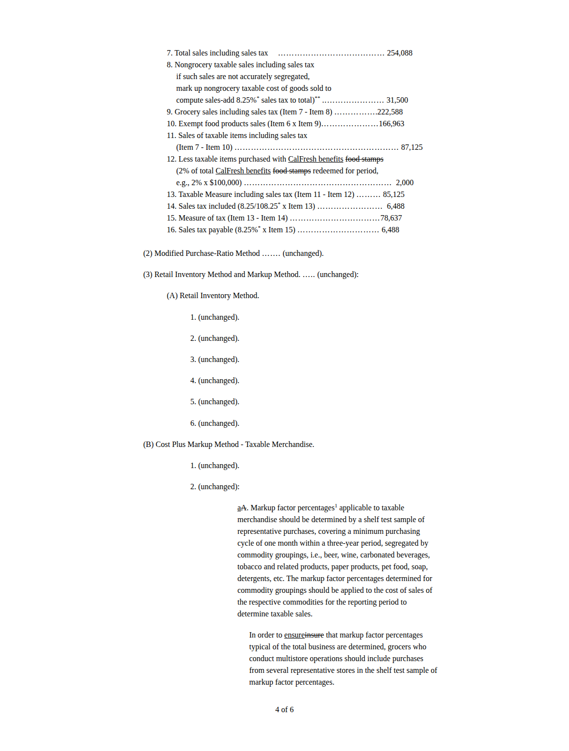7. Total sales including sales tax ………………………………… 254,088
8. Nongrocery taxable sales including sales tax if such sales are not accurately segregated, mark up nongrocery taxable cost of goods sold to compute sales-add 8.25%* sales tax to total)** ..………………… 31,500
9. Grocery sales including sales tax (Item 7 - Item 8) …………….222,588
10. Exempt food products sales (Item 6 x Item 9)…………………166,963
11. Sales of taxable items including sales tax (Item 7 - Item 10) …………………………………………………… 87,125
12. Less taxable items purchased with CalFresh benefits food stamps (2% of total CalFresh benefits food stamps redeemed for period, e.g., 2% x $100,000) ……………………………………………… 2,000
13. Taxable Measure including sales tax (Item 11 - Item 12) ……… 85,125
14. Sales tax included (8.25/108.25* x Item 13) …………………… 6,488
15. Measure of tax (Item 13 - Item 14) ……………………………78,637
16. Sales tax payable (8.25%* x Item 15) ………………………… 6,488
(2) Modified Purchase-Ratio Method ……. (unchanged).
(3) Retail Inventory Method and Markup Method. ….. (unchanged):
(A) Retail Inventory Method.
1. (unchanged).
2. (unchanged).
3. (unchanged).
4. (unchanged).
5. (unchanged).
6. (unchanged).
(B) Cost Plus Markup Method - Taxable Merchandise.
1. (unchanged).
2. (unchanged):
aA. Markup factor percentages1 applicable to taxable merchandise should be determined by a shelf test sample of representative purchases, covering a minimum purchasing cycle of one month within a three-year period, segregated by commodity groupings, i.e., beer, wine, carbonated beverages, tobacco and related products, paper products, pet food, soap, detergents, etc. The markup factor percentages determined for commodity groupings should be applied to the cost of sales of the respective commodities for the reporting period to determine taxable sales.
In order to ensure insure that markup factor percentages typical of the total business are determined, grocers who conduct multistore operations should include purchases from several representative stores in the shelf test sample of markup factor percentages.
4 of 6